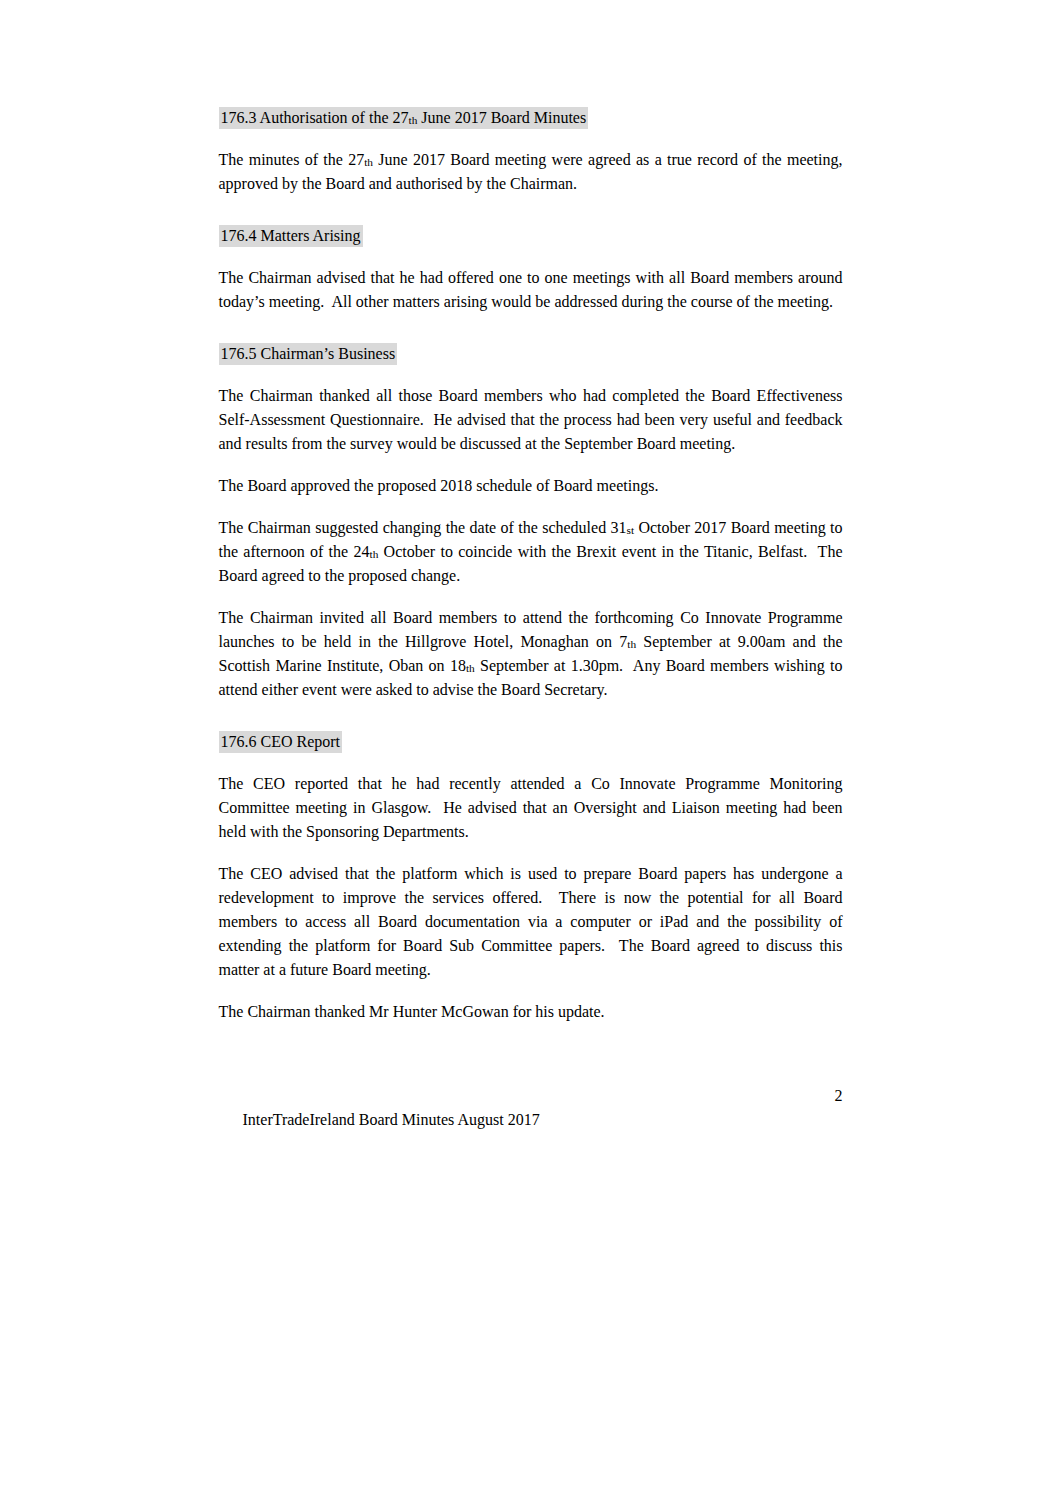176.3 Authorisation of the 27th June 2017 Board Minutes
The minutes of the 27th June 2017 Board meeting were agreed as a true record of the meeting, approved by the Board and authorised by the Chairman.
176.4 Matters Arising
The Chairman advised that he had offered one to one meetings with all Board members around today’s meeting. All other matters arising would be addressed during the course of the meeting.
176.5 Chairman’s Business
The Chairman thanked all those Board members who had completed the Board Effectiveness Self-Assessment Questionnaire. He advised that the process had been very useful and feedback and results from the survey would be discussed at the September Board meeting.
The Board approved the proposed 2018 schedule of Board meetings.
The Chairman suggested changing the date of the scheduled 31st October 2017 Board meeting to the afternoon of the 24th October to coincide with the Brexit event in the Titanic, Belfast. The Board agreed to the proposed change.
The Chairman invited all Board members to attend the forthcoming Co Innovate Programme launches to be held in the Hillgrove Hotel, Monaghan on 7th September at 9.00am and the Scottish Marine Institute, Oban on 18th September at 1.30pm. Any Board members wishing to attend either event were asked to advise the Board Secretary.
176.6 CEO Report
The CEO reported that he had recently attended a Co Innovate Programme Monitoring Committee meeting in Glasgow. He advised that an Oversight and Liaison meeting had been held with the Sponsoring Departments.
The CEO advised that the platform which is used to prepare Board papers has undergone a redevelopment to improve the services offered. There is now the potential for all Board members to access all Board documentation via a computer or iPad and the possibility of extending the platform for Board Sub Committee papers. The Board agreed to discuss this matter at a future Board meeting.
The Chairman thanked Mr Hunter McGowan for his update.
2
InterTradeIreland Board Minutes August 2017